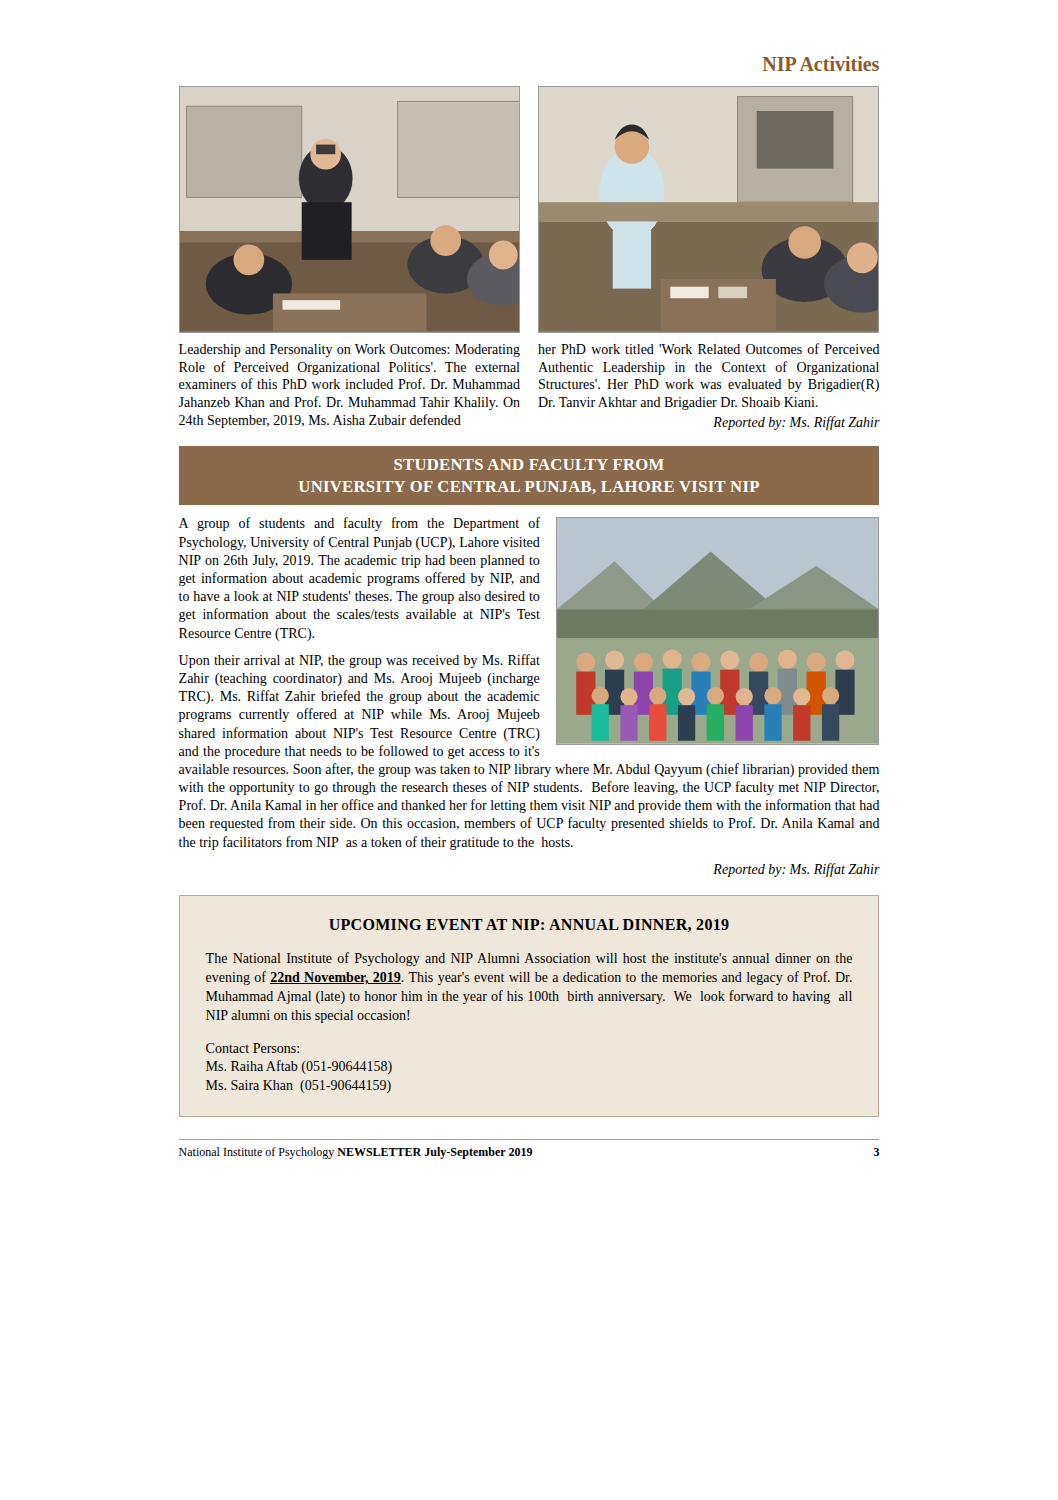NIP Activities
Leadership and Personality on Work Outcomes: Moderating Role of Perceived Organizational Politics'. The external examiners of this PhD work included Prof. Dr. Muhammad Jahanzeb Khan and Prof. Dr. Muhammad Tahir Khalily. On 24th September, 2019, Ms. Aisha Zubair defended
her PhD work titled 'Work Related Outcomes of Perceived Authentic Leadership in the Context of Organizational Structures'. Her PhD work was evaluated by Brigadier(R) Dr. Tanvir Akhtar and Brigadier Dr. Shoaib Kiani.
Reported by: Ms. Riffat Zahir
STUDENTS AND FACULTY FROM
UNIVERSITY OF CENTRAL PUNJAB, LAHORE VISIT NIP
A group of students and faculty from the Department of Psychology, University of Central Punjab (UCP), Lahore visited NIP on 26th July, 2019. The academic trip had been planned to get information about academic programs offered by NIP, and to have a look at NIP students' theses. The group also desired to get information about the scales/tests available at NIP's Test Resource Centre (TRC).
Upon their arrival at NIP, the group was received by Ms. Riffat Zahir (teaching coordinator) and Ms. Arooj Mujeeb (incharge TRC). Ms. Riffat Zahir briefed the group about the academic programs currently offered at NIP while Ms. Arooj Mujeeb shared information about NIP's Test Resource Centre (TRC) and the procedure that needs to be followed to get access to it's available resources. Soon after, the group was taken to NIP library where Mr. Abdul Qayyum (chief librarian) provided them with the opportunity to go through the research theses of NIP students. Before leaving, the UCP faculty met NIP Director, Prof. Dr. Anila Kamal in her office and thanked her for letting them visit NIP and provide them with the information that had been requested from their side. On this occasion, members of UCP faculty presented shields to Prof. Dr. Anila Kamal and the trip facilitators from NIP as a token of their gratitude to the hosts.
Reported by: Ms. Riffat Zahir
UPCOMING EVENT AT NIP: ANNUAL DINNER, 2019
The National Institute of Psychology and NIP Alumni Association will host the institute's annual dinner on the evening of 22nd November, 2019. This year's event will be a dedication to the memories and legacy of Prof. Dr. Muhammad Ajmal (late) to honor him in the year of his 100th birth anniversary. We look forward to having all NIP alumni on this special occasion!
Contact Persons:
Ms. Raiha Aftab (051-90644158)
Ms. Saira Khan (051-90644159)
National Institute of Psychology NEWSLETTER July-September 2019
3